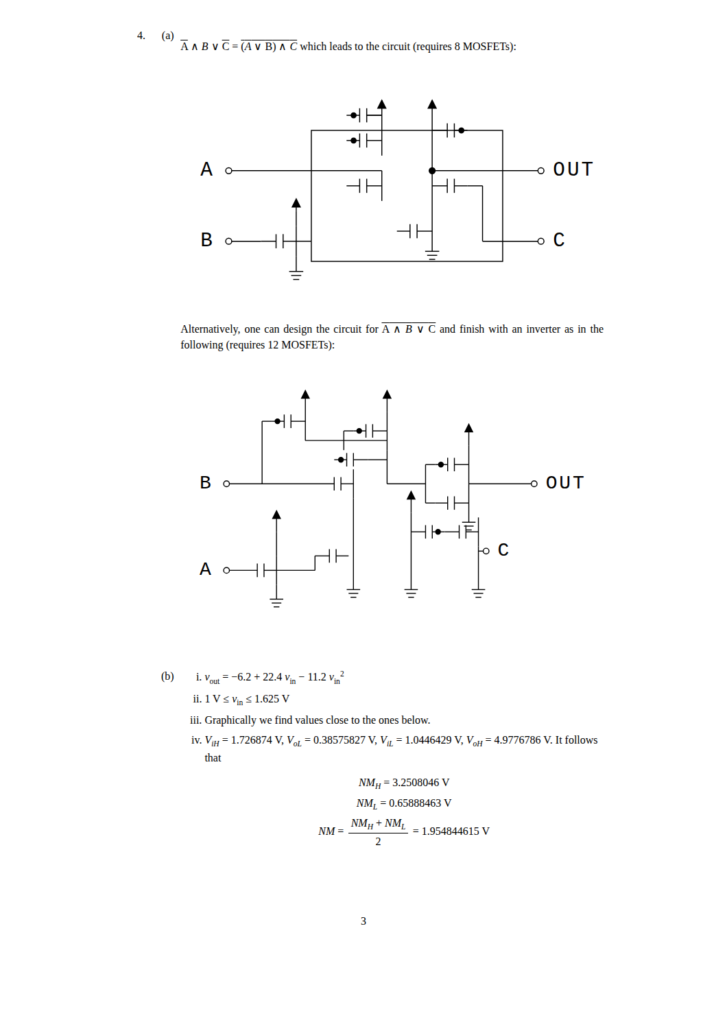4.
(a)
A ∧ B ∨ C = (A ∨ B) ∧ C which leads to the circuit (requires 8 MOSFETs):
A B OUT C
Alternatively, one can design the circuit for A ∧ B ∨ C and finish with an inverter as in the following (requires 12 MOSFETs):
B A OUT C
(b)
vout = −6.2 + 22.4 vin − 11.2 vin2
1 V ≤ vin ≤ 1.625 V
Graphically we find values close to the ones below.
ViH = 1.726874 V, VoL = 0.38575827 V, ViL = 1.0446429 V, VoH = 4.9776786 V. It follows that
NMH = 3.2508046 V NML = 0.65888463 V NM = NMH + NML 2 = 1.954844615 V
3